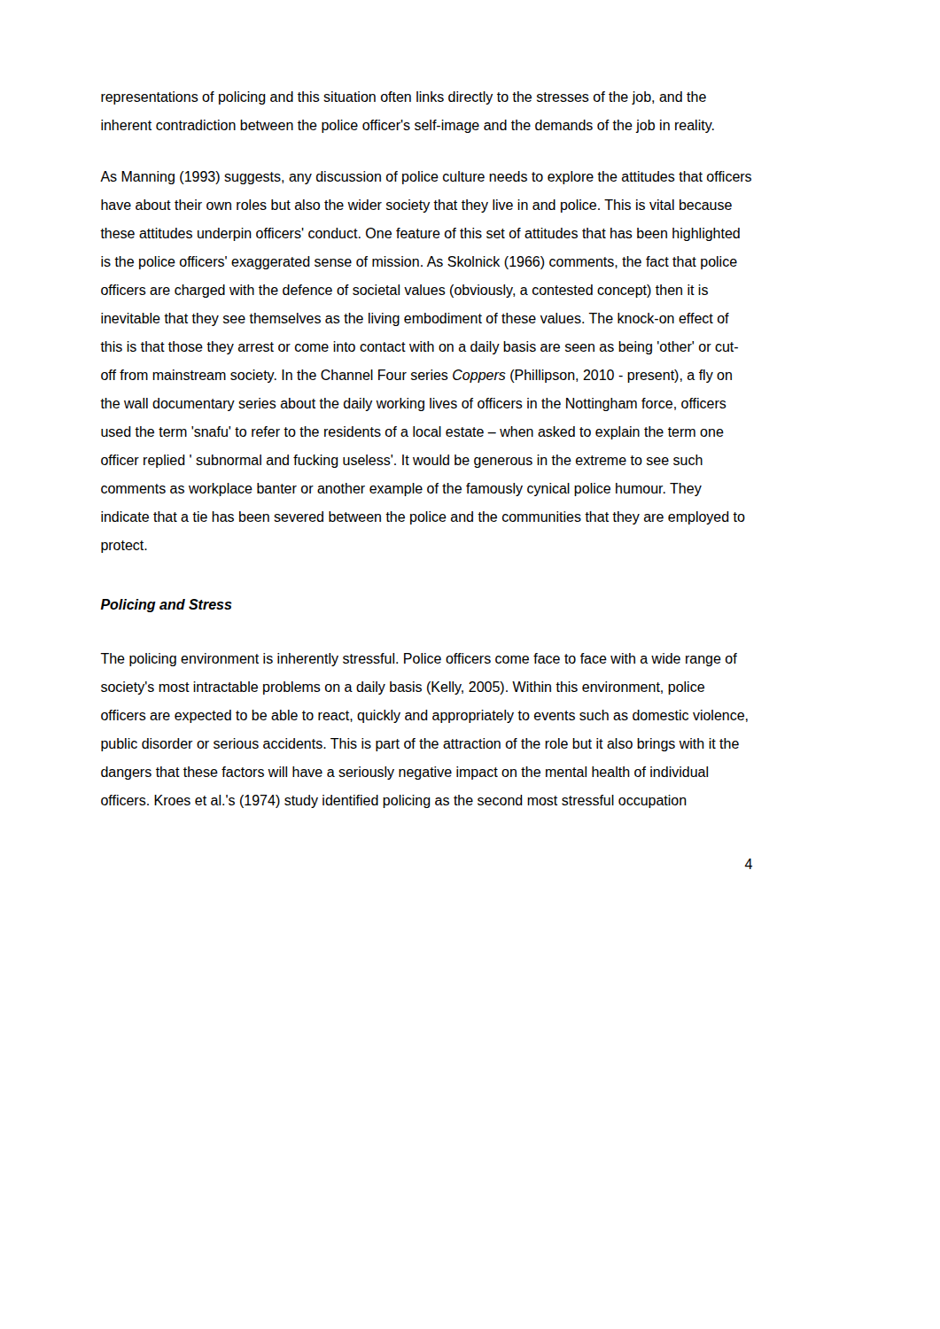representations of policing and this situation often links directly to the stresses of the job, and the inherent contradiction between the police officer's self-image and the demands of the job in reality.
As Manning (1993) suggests, any discussion of police culture needs to explore the attitudes that officers have about their own roles but also the wider society that they live in and police. This is vital because these attitudes underpin officers' conduct. One feature of this set of attitudes that has been highlighted is the police officers' exaggerated sense of mission. As Skolnick (1966) comments, the fact that police officers are charged with the defence of societal values (obviously, a contested concept) then it is inevitable that they see themselves as the living embodiment of these values. The knock-on effect of this is that those they arrest or come into contact with on a daily basis are seen as being 'other' or cut-off from mainstream society. In the Channel Four series Coppers (Phillipson, 2010 - present), a fly on the wall documentary series about the daily working lives of officers in the Nottingham force, officers used the term 'snafu' to refer to the residents of a local estate – when asked to explain the term one officer replied ' subnormal and fucking useless'. It would be generous in the extreme to see such comments as workplace banter or another example of the famously cynical police humour. They indicate that a tie has been severed between the police and the communities that they are employed to protect.
Policing and Stress
The policing environment is inherently stressful. Police officers come face to face with a wide range of society's most intractable problems on a daily basis (Kelly, 2005). Within this environment, police officers are expected to be able to react, quickly and appropriately to events such as domestic violence, public disorder or serious accidents. This is part of the attraction of the role but it also brings with it the dangers that these factors will have a seriously negative impact on the mental health of individual officers. Kroes et al.'s (1974) study identified policing as the second most stressful occupation
4